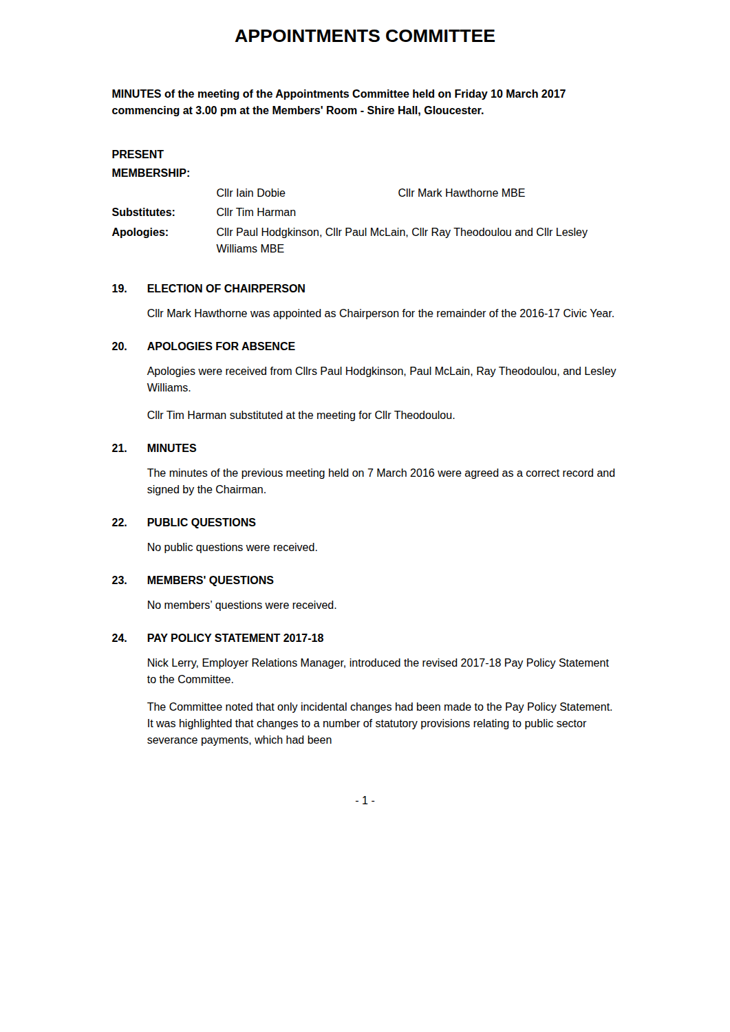APPOINTMENTS COMMITTEE
MINUTES of the meeting of the Appointments Committee held on Friday 10 March 2017 commencing at 3.00 pm at the Members' Room - Shire Hall, Gloucester.
PRESENT
| MEMBERSHIP: | | |
| | Cllr Iain Dobie | Cllr Mark Hawthorne MBE |
| Substitutes: | Cllr Tim Harman | |
| Apologies: | Cllr Paul Hodgkinson, Cllr Paul McLain, Cllr Ray Theodoulou and Cllr Lesley Williams MBE |
19. ELECTION OF CHAIRPERSON
Cllr Mark Hawthorne was appointed as Chairperson for the remainder of the 2016-17 Civic Year.
20. APOLOGIES FOR ABSENCE
Apologies were received from Cllrs Paul Hodgkinson, Paul McLain, Ray Theodoulou, and Lesley Williams.
Cllr Tim Harman substituted at the meeting for Cllr Theodoulou.
21. MINUTES
The minutes of the previous meeting held on 7 March 2016 were agreed as a correct record and signed by the Chairman.
22. PUBLIC QUESTIONS
No public questions were received.
23. MEMBERS' QUESTIONS
No members’ questions were received.
24. PAY POLICY STATEMENT 2017-18
Nick Lerry, Employer Relations Manager, introduced the revised 2017-18 Pay Policy Statement to the Committee.
The Committee noted that only incidental changes had been made to the Pay Policy Statement. It was highlighted that changes to a number of statutory provisions relating to public sector severance payments, which had been
- 1 -